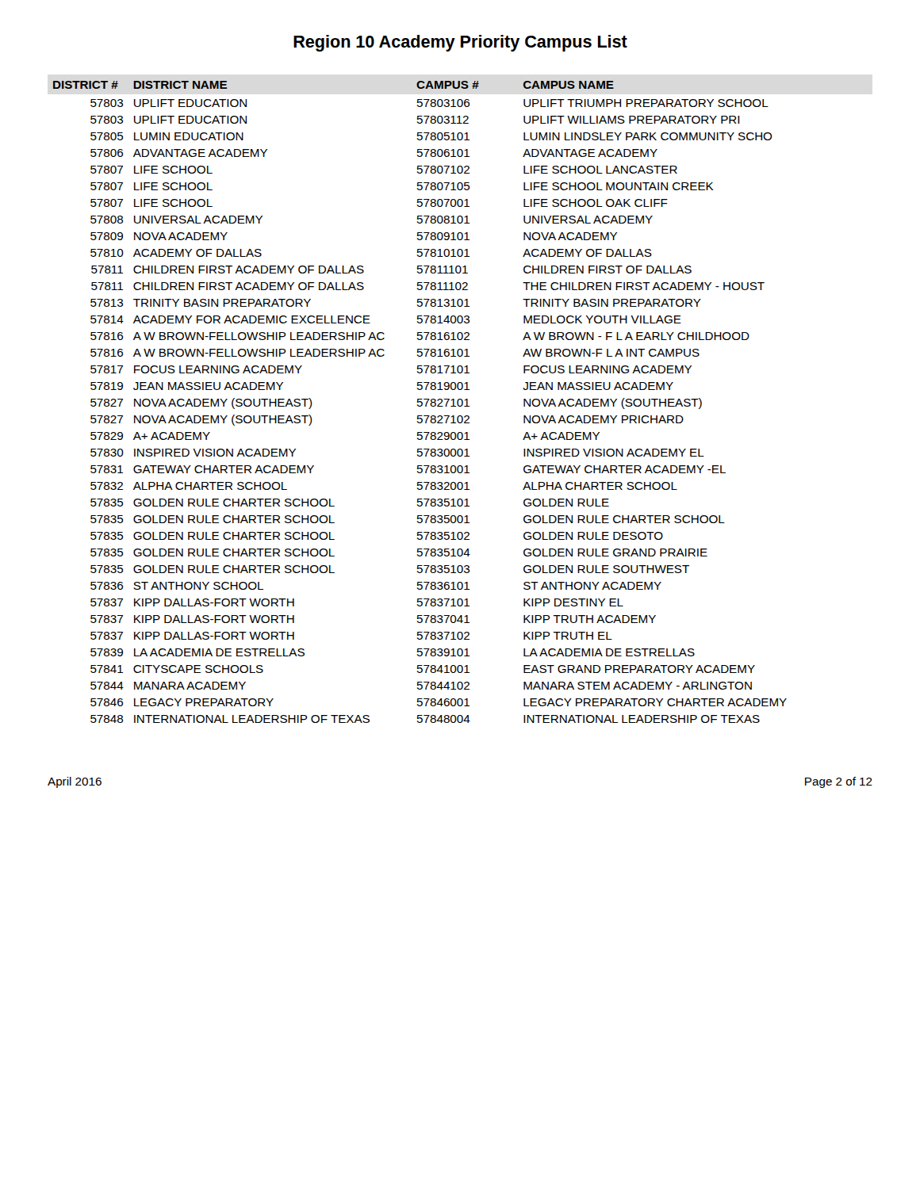Region 10 Academy Priority Campus List
| DISTRICT # | DISTRICT NAME | CAMPUS # | CAMPUS NAME |
| --- | --- | --- | --- |
| 57803 | UPLIFT EDUCATION | 57803106 | UPLIFT TRIUMPH PREPARATORY SCHOOL |
| 57803 | UPLIFT EDUCATION | 57803112 | UPLIFT WILLIAMS PREPARATORY PRI |
| 57805 | LUMIN EDUCATION | 57805101 | LUMIN LINDSLEY PARK COMMUNITY SCHO |
| 57806 | ADVANTAGE ACADEMY | 57806101 | ADVANTAGE ACADEMY |
| 57807 | LIFE SCHOOL | 57807102 | LIFE SCHOOL LANCASTER |
| 57807 | LIFE SCHOOL | 57807105 | LIFE SCHOOL MOUNTAIN CREEK |
| 57807 | LIFE SCHOOL | 57807001 | LIFE SCHOOL OAK CLIFF |
| 57808 | UNIVERSAL ACADEMY | 57808101 | UNIVERSAL ACADEMY |
| 57809 | NOVA ACADEMY | 57809101 | NOVA ACADEMY |
| 57810 | ACADEMY OF DALLAS | 57810101 | ACADEMY OF DALLAS |
| 57811 | CHILDREN FIRST ACADEMY OF DALLAS | 57811101 | CHILDREN FIRST OF DALLAS |
| 57811 | CHILDREN FIRST ACADEMY OF DALLAS | 57811102 | THE CHILDREN FIRST ACADEMY - HOUST |
| 57813 | TRINITY BASIN PREPARATORY | 57813101 | TRINITY BASIN PREPARATORY |
| 57814 | ACADEMY FOR ACADEMIC EXCELLENCE | 57814003 | MEDLOCK YOUTH VILLAGE |
| 57816 | A W BROWN-FELLOWSHIP LEADERSHIP AC | 57816102 | A W BROWN - F L A EARLY CHILDHOOD |
| 57816 | A W BROWN-FELLOWSHIP LEADERSHIP AC | 57816101 | AW BROWN-F L A INT CAMPUS |
| 57817 | FOCUS LEARNING ACADEMY | 57817101 | FOCUS LEARNING ACADEMY |
| 57819 | JEAN MASSIEU ACADEMY | 57819001 | JEAN MASSIEU ACADEMY |
| 57827 | NOVA ACADEMY (SOUTHEAST) | 57827101 | NOVA ACADEMY (SOUTHEAST) |
| 57827 | NOVA ACADEMY (SOUTHEAST) | 57827102 | NOVA ACADEMY PRICHARD |
| 57829 | A+ ACADEMY | 57829001 | A+ ACADEMY |
| 57830 | INSPIRED VISION ACADEMY | 57830001 | INSPIRED VISION ACADEMY EL |
| 57831 | GATEWAY CHARTER ACADEMY | 57831001 | GATEWAY CHARTER ACADEMY -EL |
| 57832 | ALPHA CHARTER SCHOOL | 57832001 | ALPHA CHARTER SCHOOL |
| 57835 | GOLDEN RULE CHARTER SCHOOL | 57835101 | GOLDEN RULE |
| 57835 | GOLDEN RULE CHARTER SCHOOL | 57835001 | GOLDEN RULE CHARTER SCHOOL |
| 57835 | GOLDEN RULE CHARTER SCHOOL | 57835102 | GOLDEN RULE DESOTO |
| 57835 | GOLDEN RULE CHARTER SCHOOL | 57835104 | GOLDEN RULE GRAND PRAIRIE |
| 57835 | GOLDEN RULE CHARTER SCHOOL | 57835103 | GOLDEN RULE SOUTHWEST |
| 57836 | ST ANTHONY SCHOOL | 57836101 | ST ANTHONY ACADEMY |
| 57837 | KIPP DALLAS-FORT WORTH | 57837101 | KIPP DESTINY EL |
| 57837 | KIPP DALLAS-FORT WORTH | 57837041 | KIPP TRUTH ACADEMY |
| 57837 | KIPP DALLAS-FORT WORTH | 57837102 | KIPP TRUTH EL |
| 57839 | LA ACADEMIA DE ESTRELLAS | 57839101 | LA ACADEMIA DE ESTRELLAS |
| 57841 | CITYSCAPE SCHOOLS | 57841001 | EAST GRAND PREPARATORY ACADEMY |
| 57844 | MANARA ACADEMY | 57844102 | MANARA STEM ACADEMY - ARLINGTON |
| 57846 | LEGACY PREPARATORY | 57846001 | LEGACY PREPARATORY CHARTER ACADEMY |
| 57848 | INTERNATIONAL LEADERSHIP OF TEXAS | 57848004 | INTERNATIONAL LEADERSHIP OF TEXAS |
April 2016 Page 2 of 12